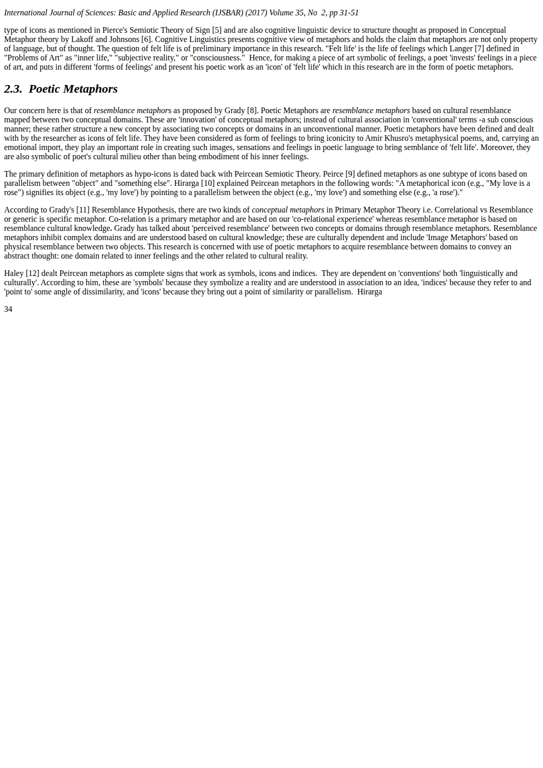International Journal of Sciences: Basic and Applied Research (IJSBAR) (2017) Volume 35, No 2, pp 31-51
type of icons as mentioned in Pierce's Semiotic Theory of Sign [5] and are also cognitive linguistic device to structure thought as proposed in Conceptual Metaphor theory by Lakoff and Johnsons [6]. Cognitive Linguistics presents cognitive view of metaphors and holds the claim that metaphors are not only property of language, but of thought. The question of felt life is of preliminary importance in this research. "Felt life' is the life of feelings which Langer [7] defined in "Problems of Art" as "inner life," "subjective reality," or "consciousness." Hence, for making a piece of art symbolic of feelings, a poet 'invests' feelings in a piece of art, and puts in different 'forms of feelings' and present his poetic work as an 'icon' of 'felt life' which in this research are in the form of poetic metaphors.
2.3. Poetic Metaphors
Our concern here is that of resemblance metaphors as proposed by Grady [8]. Poetic Metaphors are resemblance metaphors based on cultural resemblance mapped between two conceptual domains. These are 'innovation' of conceptual metaphors; instead of cultural association in 'conventional' terms -a sub conscious manner; these rather structure a new concept by associating two concepts or domains in an unconventional manner. Poetic metaphors have been defined and dealt with by the researcher as icons of felt life. They have been considered as form of feelings to bring iconicity to Amir Khusro's metaphysical poems, and, carrying an emotional import, they play an important role in creating such images, sensations and feelings in poetic language to bring semblance of 'felt life'. Moreover, they are also symbolic of poet's cultural milieu other than being embodiment of his inner feelings.
The primary definition of metaphors as hypo-icons is dated back with Peircean Semiotic Theory. Peirce [9] defined metaphors as one subtype of icons based on parallelism between "object" and "something else". Hirarga [10] explained Peircean metaphors in the following words: "A metaphorical icon (e.g., "My love is a rose") signifies its object (e.g., 'my love') by pointing to a parallelism between the object (e.g., 'my love') and something else (e.g., 'a rose')."
According to Grady's [11] Resemblance Hypothesis, there are two kinds of conceptual metaphors in Primary Metaphor Theory i.e. Correlational vs Resemblance or generic is specific metaphor. Co-relation is a primary metaphor and are based on our 'co-relational experience' whereas resemblance metaphor is based on resemblance cultural knowledge. Grady has talked about 'perceived resemblance' between two concepts or domains through resemblance metaphors. Resemblance metaphors inhibit complex domains and are understood based on cultural knowledge; these are culturally dependent and include 'Image Metaphors' based on physical resemblance between two objects. This research is concerned with use of poetic metaphors to acquire resemblance between domains to convey an abstract thought: one domain related to inner feelings and the other related to cultural reality.
Haley [12] dealt Peircean metaphors as complete signs that work as symbols, icons and indices. They are dependent on 'conventions' both 'linguistically and culturally'. According to him, these are 'symbols' because they symbolize a reality and are understood in association to an idea, 'indices' because they refer to and 'point to' some angle of dissimilarity, and 'icons' because they bring out a point of similarity or parallelism. Hirarga
34